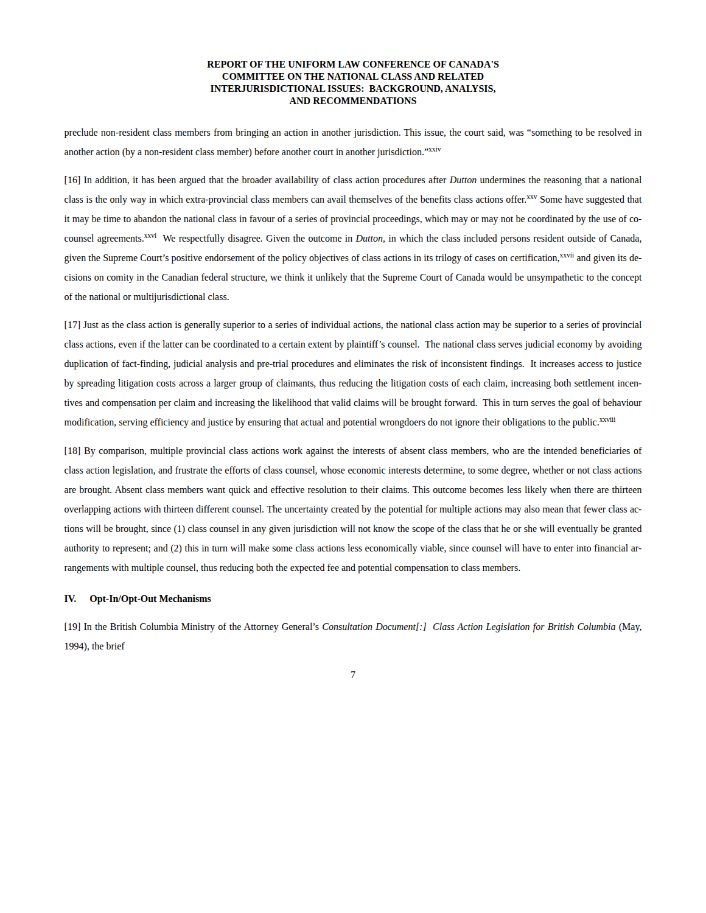Report of the Uniform Law Conference of Canada's
Committee on the National Class and Related
Interjurisdictional Issues: Background, Analysis,
and Recommendations
preclude non-resident class members from bringing an action in another jurisdiction. This issue, the court said, was “something to be resolved in another action (by a non-resident class member) before another court in another jurisdiction.”xxiv
[16] In addition, it has been argued that the broader availability of class action procedures after Dutton undermines the reasoning that a national class is the only way in which extra-provincial class members can avail themselves of the benefits class actions offer.xxv Some have suggested that it may be time to abandon the national class in favour of a series of provincial proceedings, which may or may not be coordinated by the use of co-counsel agreements.xxvi We respectfully disagree. Given the outcome in Dutton, in which the class included persons resident outside of Canada, given the Supreme Court’s positive endorsement of the policy objectives of class actions in its trilogy of cases on certification,xxvii and given its decisions on comity in the Canadian federal structure, we think it unlikely that the Supreme Court of Canada would be unsympathetic to the concept of the national or multijurisdictional class.
[17] Just as the class action is generally superior to a series of individual actions, the national class action may be superior to a series of provincial class actions, even if the latter can be coordinated to a certain extent by plaintiff’s counsel. The national class serves judicial economy by avoiding duplication of fact-finding, judicial analysis and pre-trial procedures and eliminates the risk of inconsistent findings. It increases access to justice by spreading litigation costs across a larger group of claimants, thus reducing the litigation costs of each claim, increasing both settlement incentives and compensation per claim and increasing the likelihood that valid claims will be brought forward. This in turn serves the goal of behaviour modification, serving efficiency and justice by ensuring that actual and potential wrongdoers do not ignore their obligations to the public.xxviii
[18] By comparison, multiple provincial class actions work against the interests of absent class members, who are the intended beneficiaries of class action legislation, and frustrate the efforts of class counsel, whose economic interests determine, to some degree, whether or not class actions are brought. Absent class members want quick and effective resolution to their claims. This outcome becomes less likely when there are thirteen overlapping actions with thirteen different counsel. The uncertainty created by the potential for multiple actions may also mean that fewer class actions will be brought, since (1) class counsel in any given jurisdiction will not know the scope of the class that he or she will eventually be granted authority to represent; and (2) this in turn will make some class actions less economically viable, since counsel will have to enter into financial arrangements with multiple counsel, thus reducing both the expected fee and potential compensation to class members.
IV. Opt-In/Opt-Out Mechanisms
[19] In the British Columbia Ministry of the Attorney General’s Consultation Document[:] Class Action Legislation for British Columbia (May, 1994), the brief
7